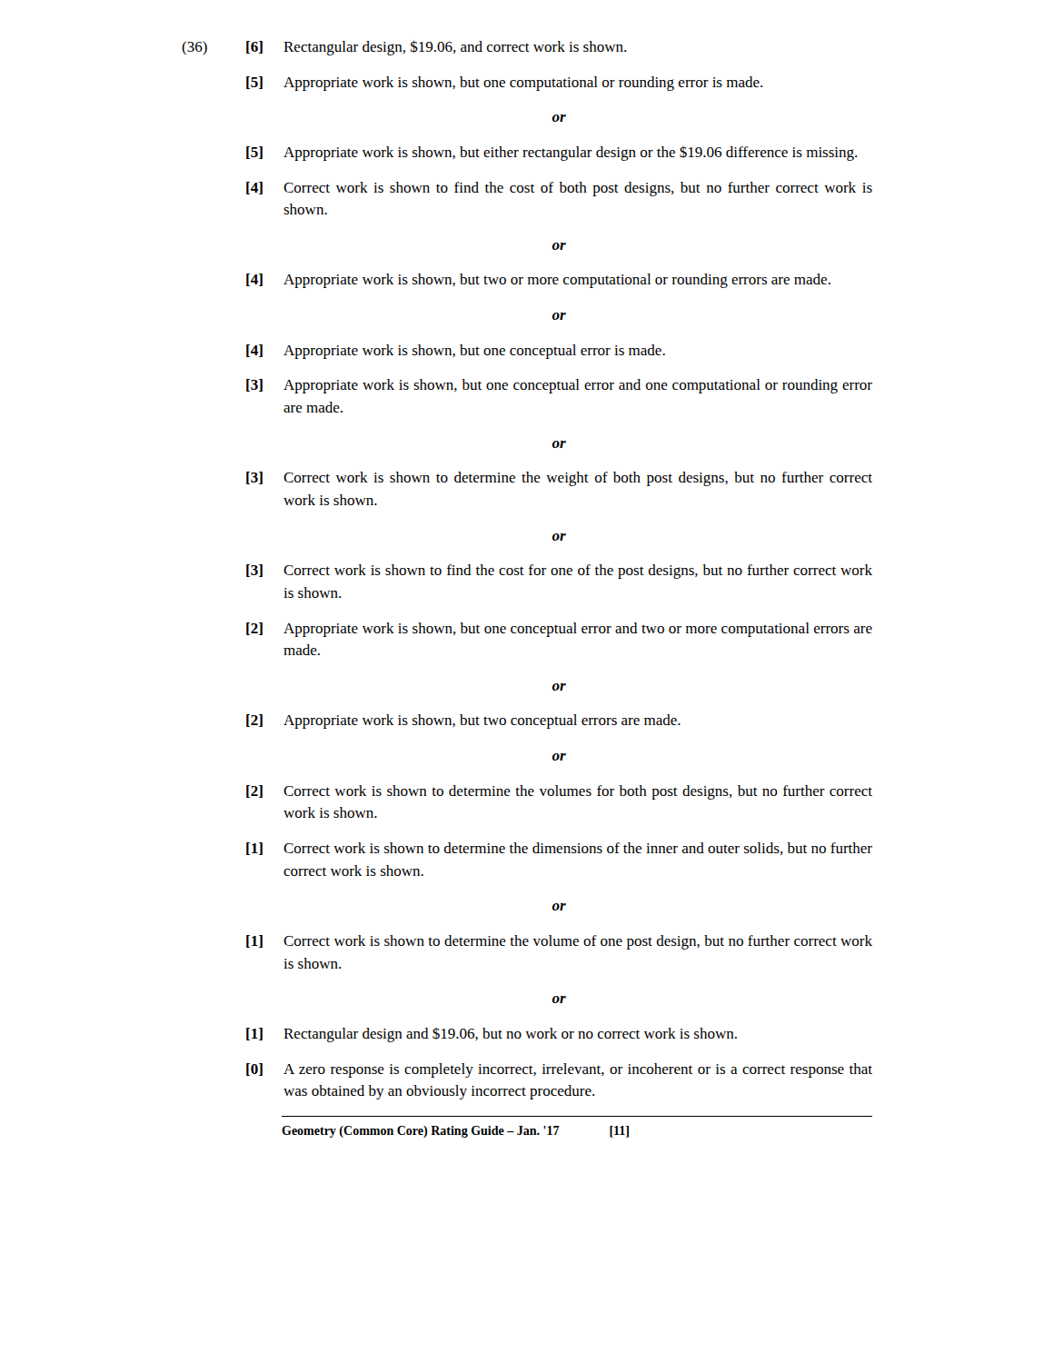(36)
[6]
Rectangular design, $19.06, and correct work is shown.
[5]
Appropriate work is shown, but one computational or rounding error is made.
or
[5]
Appropriate work is shown, but either rectangular design or the $19.06 difference is missing.
[4]
Correct work is shown to find the cost of both post designs, but no further correct work is shown.
or
[4]
Appropriate work is shown, but two or more computational or rounding errors are made.
or
[4]
Appropriate work is shown, but one conceptual error is made.
[3]
Appropriate work is shown, but one conceptual error and one computational or rounding error are made.
or
[3]
Correct work is shown to determine the weight of both post designs, but no further correct work is shown.
or
[3]
Correct work is shown to find the cost for one of the post designs, but no further correct work is shown.
[2]
Appropriate work is shown, but one conceptual error and two or more computational errors are made.
or
[2]
Appropriate work is shown, but two conceptual errors are made.
or
[2]
Correct work is shown to determine the volumes for both post designs, but no further correct work is shown.
[1]
Correct work is shown to determine the dimensions of the inner and outer solids, but no further correct work is shown.
or
[1]
Correct work is shown to determine the volume of one post design, but no further correct work is shown.
or
[1]
Rectangular design and $19.06, but no work or no correct work is shown.
[0]
A zero response is completely incorrect, irrelevant, or incoherent or is a correct response that was obtained by an obviously incorrect procedure.
Geometry (Common Core) Rating Guide – Jan. '17
[11]